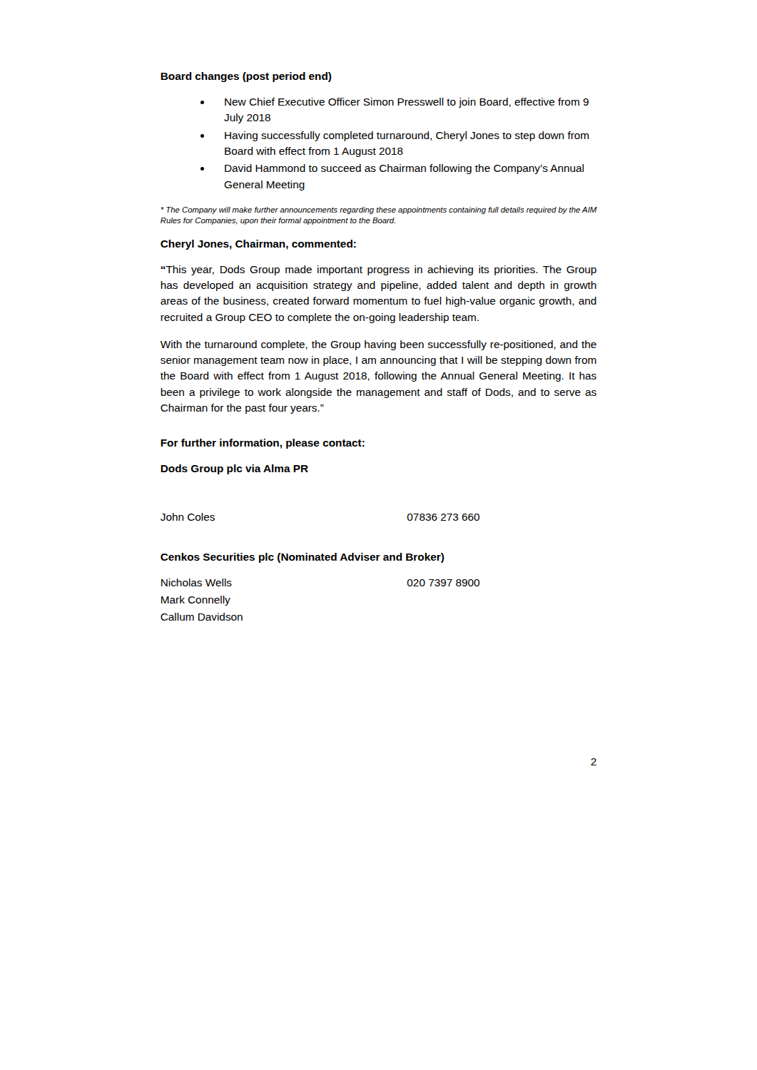Board changes (post period end)
New Chief Executive Officer Simon Presswell to join Board, effective from 9 July 2018
Having successfully completed turnaround, Cheryl Jones to step down from Board with effect from 1 August 2018
David Hammond to succeed as Chairman following the Company’s Annual General Meeting
* The Company will make further announcements regarding these appointments containing full details required by the AIM Rules for Companies, upon their formal appointment to the Board.
Cheryl Jones, Chairman, commented:
“This year, Dods Group made important progress in achieving its priorities. The Group has developed an acquisition strategy and pipeline, added talent and depth in growth areas of the business, created forward momentum to fuel high-value organic growth, and recruited a Group CEO to complete the on-going leadership team.
With the turnaround complete, the Group having been successfully re-positioned, and the senior management team now in place, I am announcing that I will be stepping down from the Board with effect from 1 August 2018, following the Annual General Meeting. It has been a privilege to work alongside the management and staff of Dods, and to serve as Chairman for the past four years.”
For further information, please contact:
Dods Group plc via Alma PR
John Coles 07836 273 660
Cenkos Securities plc (Nominated Adviser and Broker)
Nicholas Wells 020 7397 8900
Mark Connelly
Callum Davidson
2